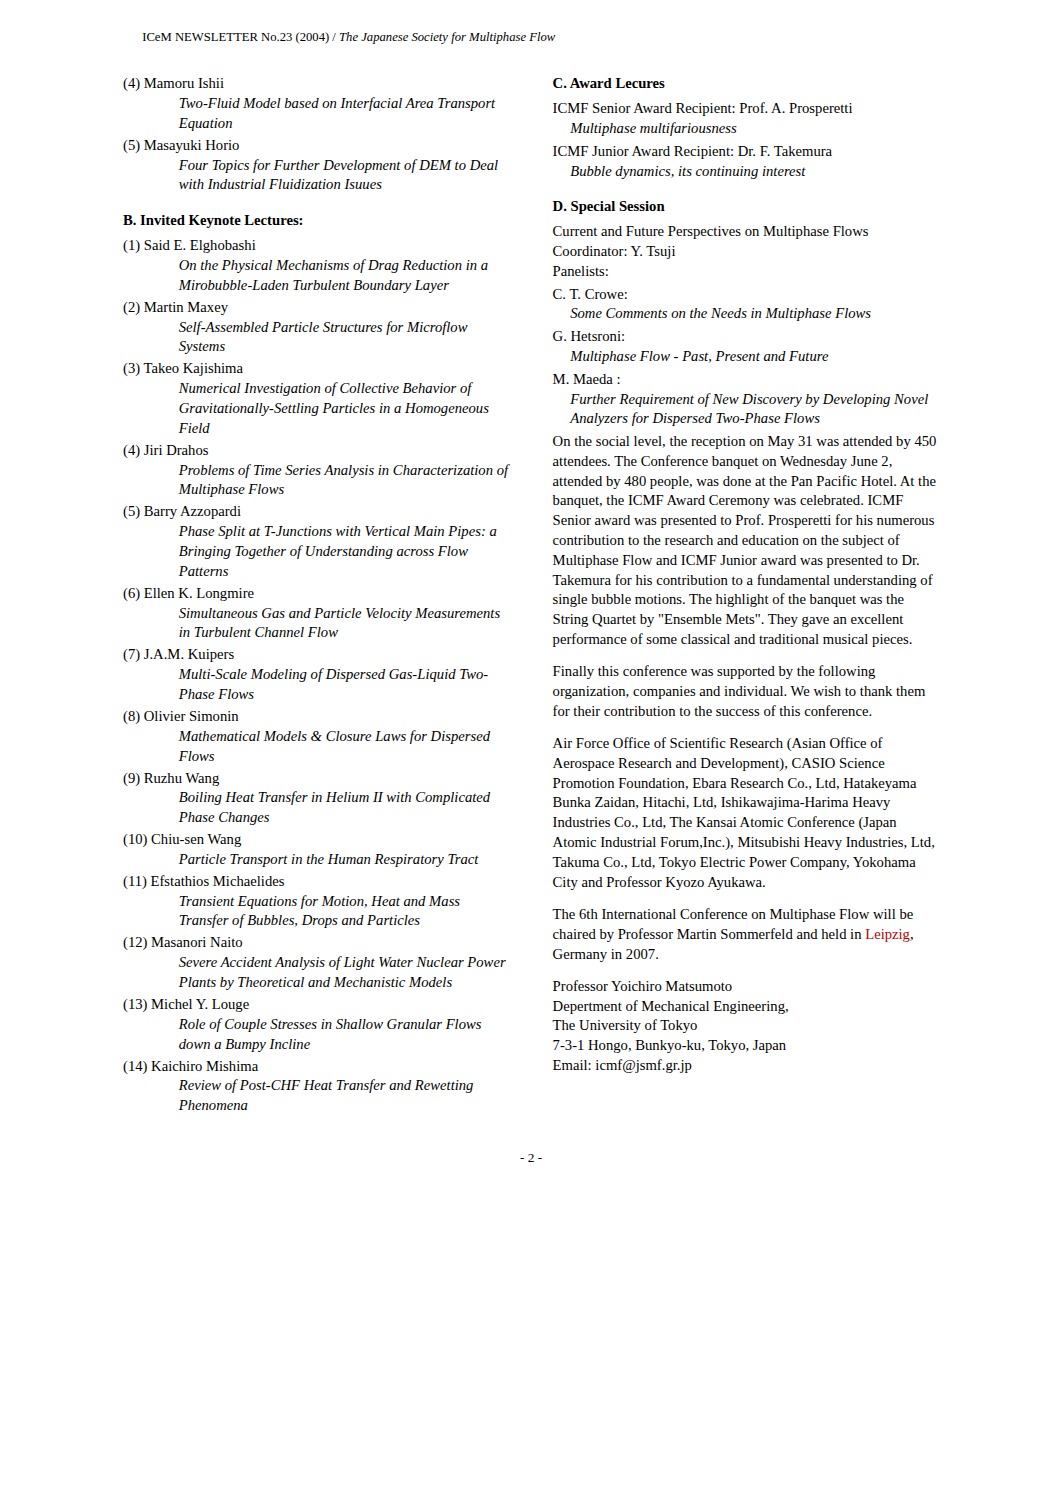ICeM NEWSLETTER No.23 (2004) / The Japanese Society for Multiphase Flow
(4) Mamoru Ishii Two-Fluid Model based on Interfacial Area Transport Equation
(5) Masayuki Horio Four Topics for Further Development of DEM to Deal with Industrial Fluidization Isuues
B. Invited Keynote Lectures:
(1) Said E. Elghobashi On the Physical Mechanisms of Drag Reduction in a Mirobubble-Laden Turbulent Boundary Layer
(2) Martin Maxey Self-Assembled Particle Structures for Microflow Systems
(3) Takeo Kajishima Numerical Investigation of Collective Behavior of Gravitationally-Settling Particles in a Homogeneous Field
(4) Jiri Drahos Problems of Time Series Analysis in Characterization of Multiphase Flows
(5) Barry Azzopardi Phase Split at T-Junctions with Vertical Main Pipes: a Bringing Together of Understanding across Flow Patterns
(6) Ellen K. Longmire Simultaneous Gas and Particle Velocity Measurements in Turbulent Channel Flow
(7) J.A.M. Kuipers Multi-Scale Modeling of Dispersed Gas-Liquid Two-Phase Flows
(8) Olivier Simonin Mathematical Models & Closure Laws for Dispersed Flows
(9) Ruzhu Wang Boiling Heat Transfer in Helium II with Complicated Phase Changes
(10) Chiu-sen Wang Particle Transport in the Human Respiratory Tract
(11) Efstathios Michaelides Transient Equations for Motion, Heat and Mass Transfer of Bubbles, Drops and Particles
(12) Masanori Naito Severe Accident Analysis of Light Water Nuclear Power Plants by Theoretical and Mechanistic Models
(13) Michel Y. Louge Role of Couple Stresses in Shallow Granular Flows down a Bumpy Incline
(14) Kaichiro Mishima Review of Post-CHF Heat Transfer and Rewetting Phenomena
C. Award Lecures
ICMF Senior Award Recipient: Prof. A. Prosperetti Multiphase multifariousness
ICMF Junior Award Recipient: Dr. F. Takemura Bubble dynamics, its continuing interest
D. Special Session
Current and Future Perspectives on Multiphase Flows
Coordinator: Y. Tsuji
Panelists:
C. T. Crowe: Some Comments on the Needs in Multiphase Flows
G. Hetsroni: Multiphase Flow - Past, Present and Future
M. Maeda : Further Requirement of New Discovery by Developing Novel Analyzers for Dispersed Two-Phase Flows
On the social level, the reception on May 31 was attended by 450 attendees. The Conference banquet on Wednesday June 2, attended by 480 people, was done at the Pan Pacific Hotel. At the banquet, the ICMF Award Ceremony was celebrated. ICMF Senior award was presented to Prof. Prosperetti for his numerous contribution to the research and education on the subject of Multiphase Flow and ICMF Junior award was presented to Dr. Takemura for his contribution to a fundamental understanding of single bubble motions. The highlight of the banquet was the String Quartet by "Ensemble Mets". They gave an excellent performance of some classical and traditional musical pieces.
Finally this conference was supported by the following organization, companies and individual. We wish to thank them for their contribution to the success of this conference.
Air Force Office of Scientific Research (Asian Office of Aerospace Research and Development), CASIO Science Promotion Foundation, Ebara Research Co., Ltd, Hatakeyama Bunka Zaidan, Hitachi, Ltd, Ishikawajima-Harima Heavy Industries Co., Ltd, The Kansai Atomic Conference (Japan Atomic Industrial Forum,Inc.), Mitsubishi Heavy Industries, Ltd, Takuma Co., Ltd, Tokyo Electric Power Company, Yokohama City and Professor Kyozo Ayukawa.
The 6th International Conference on Multiphase Flow will be chaired by Professor Martin Sommerfeld and held in Leipzig, Germany in 2007.
Professor Yoichiro Matsumoto
Depertment of Mechanical Engineering,
The University of Tokyo
7-3-1 Hongo, Bunkyo-ku, Tokyo, Japan
Email: icmf@jsmf.gr.jp
- 2 -